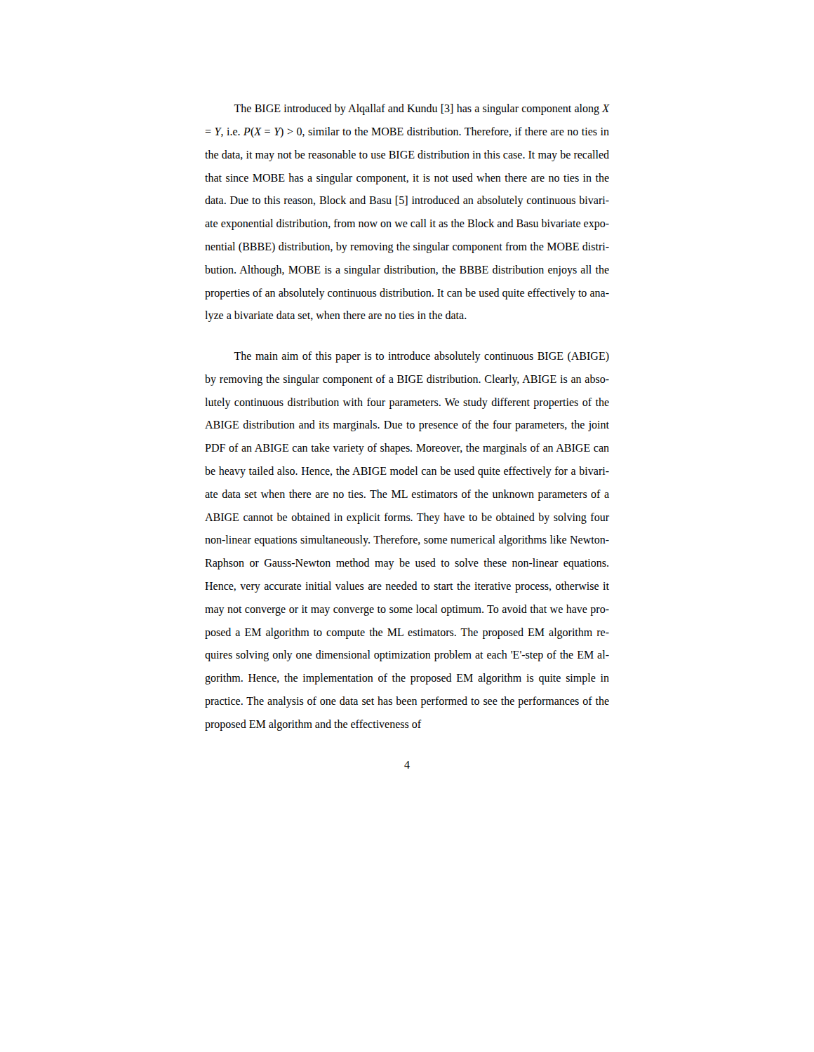The BIGE introduced by Alqallaf and Kundu [3] has a singular component along X = Y, i.e. P(X = Y) > 0, similar to the MOBE distribution. Therefore, if there are no ties in the data, it may not be reasonable to use BIGE distribution in this case. It may be recalled that since MOBE has a singular component, it is not used when there are no ties in the data. Due to this reason, Block and Basu [5] introduced an absolutely continuous bivariate exponential distribution, from now on we call it as the Block and Basu bivariate exponential (BBBE) distribution, by removing the singular component from the MOBE distribution. Although, MOBE is a singular distribution, the BBBE distribution enjoys all the properties of an absolutely continuous distribution. It can be used quite effectively to analyze a bivariate data set, when there are no ties in the data.
The main aim of this paper is to introduce absolutely continuous BIGE (ABIGE) by removing the singular component of a BIGE distribution. Clearly, ABIGE is an absolutely continuous distribution with four parameters. We study different properties of the ABIGE distribution and its marginals. Due to presence of the four parameters, the joint PDF of an ABIGE can take variety of shapes. Moreover, the marginals of an ABIGE can be heavy tailed also. Hence, the ABIGE model can be used quite effectively for a bivariate data set when there are no ties. The ML estimators of the unknown parameters of a ABIGE cannot be obtained in explicit forms. They have to be obtained by solving four non-linear equations simultaneously. Therefore, some numerical algorithms like Newton-Raphson or Gauss-Newton method may be used to solve these non-linear equations. Hence, very accurate initial values are needed to start the iterative process, otherwise it may not converge or it may converge to some local optimum. To avoid that we have proposed a EM algorithm to compute the ML estimators. The proposed EM algorithm requires solving only one dimensional optimization problem at each 'E'-step of the EM algorithm. Hence, the implementation of the proposed EM algorithm is quite simple in practice. The analysis of one data set has been performed to see the performances of the proposed EM algorithm and the effectiveness of
4